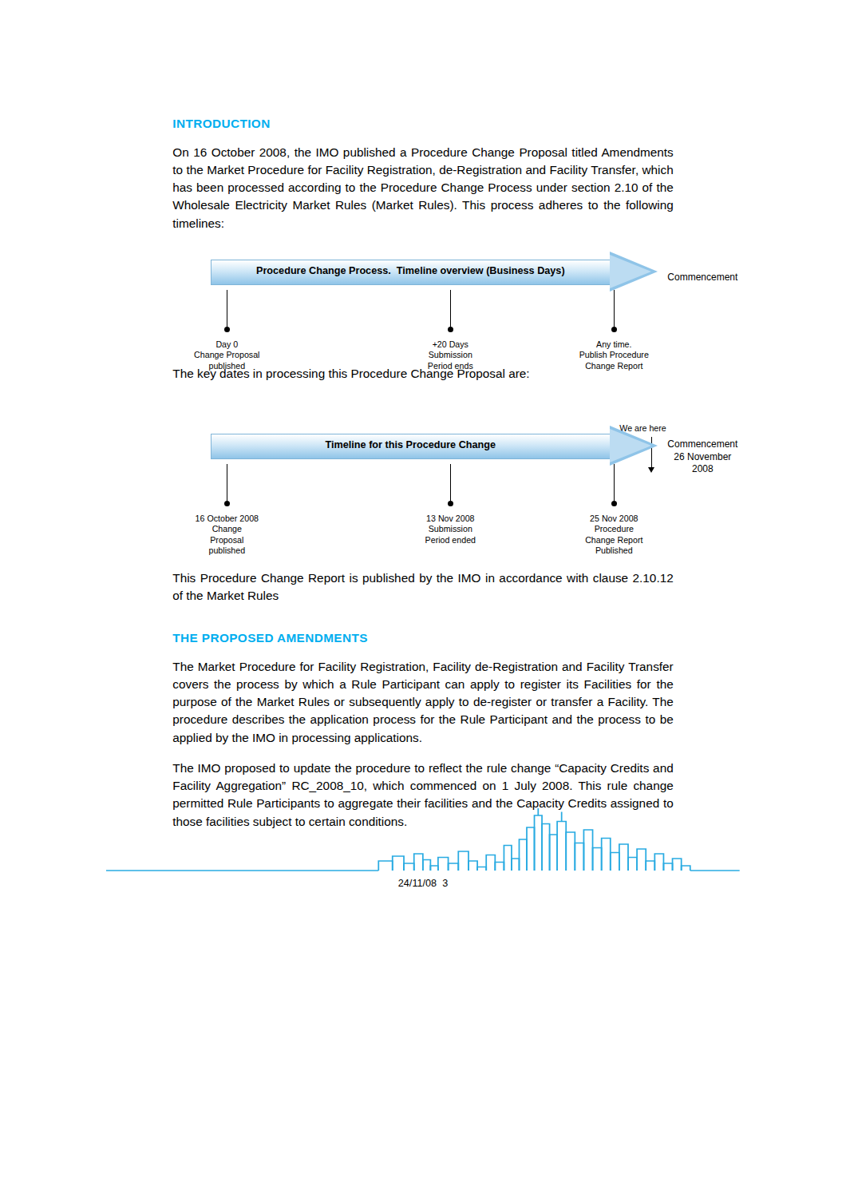INTRODUCTION
On 16 October 2008, the IMO published a Procedure Change Proposal titled Amendments to the Market Procedure for Facility Registration, de-Registration and Facility Transfer, which has been processed according to the Procedure Change Process under section 2.10 of the Wholesale Electricity Market Rules (Market Rules). This process adheres to the following timelines:
Procedure Change Process. Timeline overview (Business Days)
Commencement
Day 0
Change Proposal
published
+20 Days
Submission
Period ends
Any time.
Publish Procedure
Change Report
The key dates in processing this Procedure Change Proposal are:
We are here
Timeline for this Procedure Change
Commencement
26 November
2008
16 October 2008
Change
Proposal
published
13 Nov 2008
Submission
Period ended
25 Nov 2008
Procedure
Change Report
Published
This Procedure Change Report is published by the IMO in accordance with clause 2.10.12 of the Market Rules
THE PROPOSED AMENDMENTS
The Market Procedure for Facility Registration, Facility de-Registration and Facility Transfer covers the process by which a Rule Participant can apply to register its Facilities for the purpose of the Market Rules or subsequently apply to de-register or transfer a Facility. The procedure describes the application process for the Rule Participant and the process to be applied by the IMO in processing applications.
The IMO proposed to update the procedure to reflect the rule change “Capacity Credits and Facility Aggregation” RC_2008_10, which commenced on 1 July 2008. This rule change permitted Rule Participants to aggregate their facilities and the Capacity Credits assigned to those facilities subject to certain conditions.
24/11/08 3